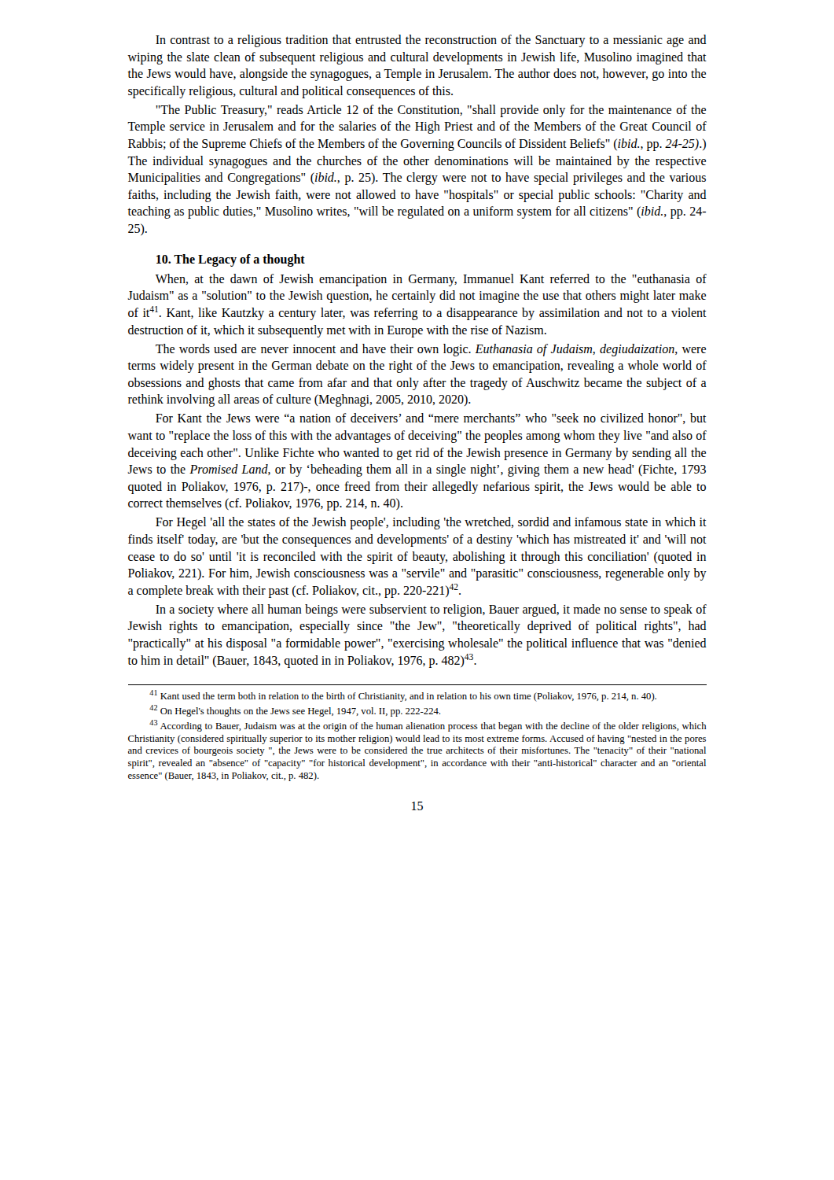In contrast to a religious tradition that entrusted the reconstruction of the Sanctuary to a messianic age and wiping the slate clean of subsequent religious and cultural developments in Jewish life, Musolino imagined that the Jews would have, alongside the synagogues, a Temple in Jerusalem. The author does not, however, go into the specifically religious, cultural and political consequences of this.
"The Public Treasury," reads Article 12 of the Constitution, "shall provide only for the maintenance of the Temple service in Jerusalem and for the salaries of the High Priest and of the Members of the Great Council of Rabbis; of the Supreme Chiefs of the Members of the Governing Councils of Dissident Beliefs" (ibid., pp. 24-25).) The individual synagogues and the churches of the other denominations will be maintained by the respective Municipalities and Congregations" (ibid., p. 25). The clergy were not to have special privileges and the various faiths, including the Jewish faith, were not allowed to have "hospitals" or special public schools: "Charity and teaching as public duties," Musolino writes, "will be regulated on a uniform system for all citizens" (ibid., pp. 24-25).
10. The Legacy of a thought
When, at the dawn of Jewish emancipation in Germany, Immanuel Kant referred to the "euthanasia of Judaism" as a "solution" to the Jewish question, he certainly did not imagine the use that others might later make of it41. Kant, like Kautzky a century later, was referring to a disappearance by assimilation and not to a violent destruction of it, which it subsequently met with in Europe with the rise of Nazism.
The words used are never innocent and have their own logic. Euthanasia of Judaism, degiudaization, were terms widely present in the German debate on the right of the Jews to emancipation, revealing a whole world of obsessions and ghosts that came from afar and that only after the tragedy of Auschwitz became the subject of a rethink involving all areas of culture (Meghnagi, 2005, 2010, 2020).
For Kant the Jews were “a nation of deceivers’ and “mere merchants” who "seek no civilized honor", but want to "replace the loss of this with the advantages of deceiving" the peoples among whom they live "and also of deceiving each other". Unlike Fichte who wanted to get rid of the Jewish presence in Germany by sending all the Jews to the Promised Land, or by ‘beheading them all in a single night’, giving them a new head' (Fichte, 1793 quoted in Poliakov, 1976, p. 217)-, once freed from their allegedly nefarious spirit, the Jews would be able to correct themselves (cf. Poliakov, 1976, pp. 214, n. 40).
For Hegel 'all the states of the Jewish people', including 'the wretched, sordid and infamous state in which it finds itself' today, are 'but the consequences and developments' of a destiny 'which has mistreated it' and 'will not cease to do so' until 'it is reconciled with the spirit of beauty, abolishing it through this conciliation' (quoted in Poliakov, 221). For him, Jewish consciousness was a "servile" and "parasitic" consciousness, regenerable only by a complete break with their past (cf. Poliakov, cit., pp. 220-221)42.
In a society where all human beings were subservient to religion, Bauer argued, it made no sense to speak of Jewish rights to emancipation, especially since "the Jew", "theoretically deprived of political rights", had "practically" at his disposal "a formidable power", "exercising wholesale" the political influence that was "denied to him in detail" (Bauer, 1843, quoted in in Poliakov, 1976, p. 482)43.
41 Kant used the term both in relation to the birth of Christianity, and in relation to his own time (Poliakov, 1976, p. 214, n. 40).
42 On Hegel's thoughts on the Jews see Hegel, 1947, vol. II, pp. 222-224.
43 According to Bauer, Judaism was at the origin of the human alienation process that began with the decline of the older religions, which Christianity (considered spiritually superior to its mother religion) would lead to its most extreme forms. Accused of having "nested in the pores and crevices of bourgeois society ", the Jews were to be considered the true architects of their misfortunes. The "tenacity" of their "national spirit", revealed an "absence" of "capacity" "for historical development", in accordance with their "anti-historical" character and an "oriental essence" (Bauer, 1843, in Poliakov, cit., p. 482).
15